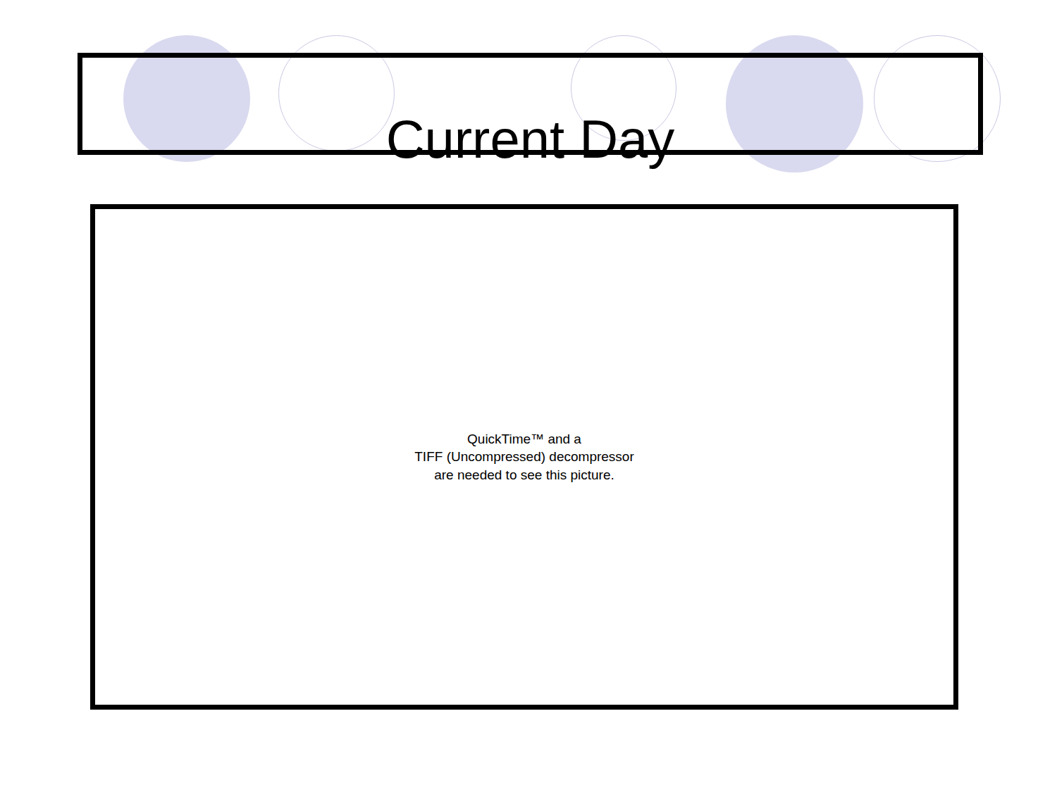Current Day
QuickTime™ and a
TIFF (Uncompressed) decompressor
are needed to see this picture.